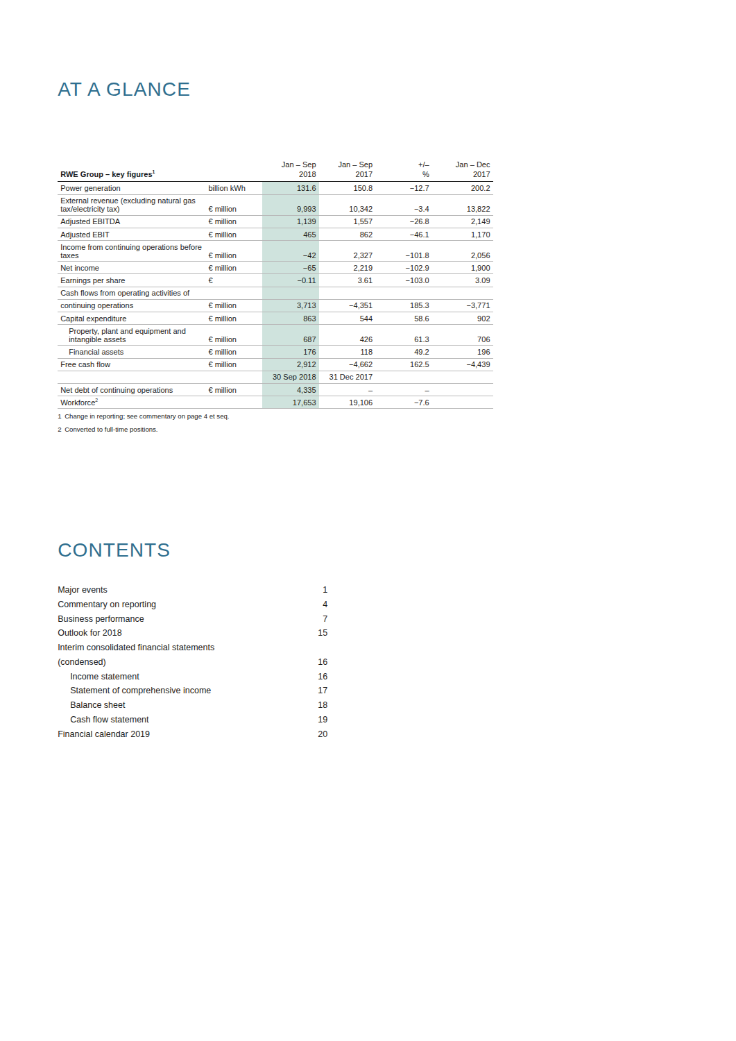AT A GLANCE
| RWE Group – key figures 1 | | Jan – Sep 2018 | Jan – Sep 2017 | +/– % | Jan – Dec 2017 |
| --- | --- | --- | --- | --- | --- |
| Power generation | billion kWh | 131.6 | 150.8 | −12.7 | 200.2 |
| External revenue (excluding natural gas tax/electricity tax) | € million | 9,993 | 10,342 | −3.4 | 13,822 |
| Adjusted EBITDA | € million | 1,139 | 1,557 | −26.8 | 2,149 |
| Adjusted EBIT | € million | 465 | 862 | −46.1 | 1,170 |
| Income from continuing operations before taxes | € million | −42 | 2,327 | −101.8 | 2,056 |
| Net income | € million | −65 | 2,219 | −102.9 | 1,900 |
| Earnings per share | € | −0.11 | 3.61 | −103.0 | 3.09 |
| Cash flows from operating activities of | | | | | |
| continuing operations | € million | 3,713 | −4,351 | 185.3 | −3,771 |
| Capital expenditure | € million | 863 | 544 | 58.6 | 902 |
| Property, plant and equipment and intangible assets | € million | 687 | 426 | 61.3 | 706 |
| Financial assets | € million | 176 | 118 | 49.2 | 196 |
| Free cash flow | € million | 2,912 | −4,662 | 162.5 | −4,439 |
| | | 30 Sep 2018 | 31 Dec 2017 | | |
| Net debt of continuing operations | € million | 4,335 | – | – | |
| Workforce 2 | | 17,653 | 19,106 | −7.6 | |
1 Change in reporting; see commentary on page 4 et seq.
2 Converted to full-time positions.
CONTENTS
| Major events | 1 |
| Commentary on reporting | 4 |
| Business performance | 7 |
| Outlook for 2018 | 15 |
| Interim consolidated financial statements | |
| (condensed) | 16 |
| Income statement | 16 |
| Statement of comprehensive income | 17 |
| Balance sheet | 18 |
| Cash flow statement | 19 |
| Financial calendar 2019 | 20 |